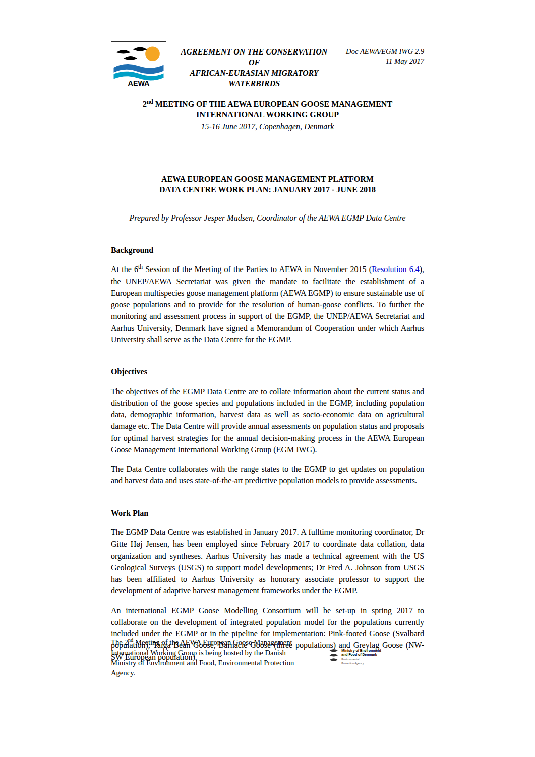AGREEMENT ON THE CONSERVATION OF
AFRICAN-EURASIAN MIGRATORY WATERBIRDS
Doc AEWA/EGM IWG 2.9
11 May 2017
2nd MEETING OF THE AEWA EUROPEAN GOOSE MANAGEMENT
INTERNATIONAL WORKING GROUP
15-16 June 2017, Copenhagen, Denmark
AEWA EUROPEAN GOOSE MANAGEMENT PLATFORM
DATA CENTRE WORK PLAN: JANUARY 2017 - JUNE 2018
Prepared by Professor Jesper Madsen, Coordinator of the AEWA EGMP Data Centre
Background
At the 6th Session of the Meeting of the Parties to AEWA in November 2015 (Resolution 6.4), the UNEP/AEWA Secretariat was given the mandate to facilitate the establishment of a European multispecies goose management platform (AEWA EGMP) to ensure sustainable use of goose populations and to provide for the resolution of human-goose conflicts. To further the monitoring and assessment process in support of the EGMP, the UNEP/AEWA Secretariat and Aarhus University, Denmark have signed a Memorandum of Cooperation under which Aarhus University shall serve as the Data Centre for the EGMP.
Objectives
The objectives of the EGMP Data Centre are to collate information about the current status and distribution of the goose species and populations included in the EGMP, including population data, demographic information, harvest data as well as socio-economic data on agricultural damage etc. The Data Centre will provide annual assessments on population status and proposals for optimal harvest strategies for the annual decision-making process in the AEWA European Goose Management International Working Group (EGM IWG).
The Data Centre collaborates with the range states to the EGMP to get updates on population and harvest data and uses state-of-the-art predictive population models to provide assessments.
Work Plan
The EGMP Data Centre was established in January 2017. A fulltime monitoring coordinator, Dr Gitte Høj Jensen, has been employed since February 2017 to coordinate data collation, data organization and syntheses. Aarhus University has made a technical agreement with the US Geological Surveys (USGS) to support model developments; Dr Fred A. Johnson from USGS has been affiliated to Aarhus University as honorary associate professor to support the development of adaptive harvest management frameworks under the EGMP.
An international EGMP Goose Modelling Consortium will be set-up in spring 2017 to collaborate on the development of integrated population model for the populations currently included under the EGMP or in the pipeline for implementation: Pink-footed Goose (Svalbard population), Taiga Bean Goose, Barnacle Goose (three populations) and Greylag Goose (NW-SW European population).
The 2nd Meeting of the AEWA European Goose Management International Working Group is being hosted by the Danish Ministry of Environment and Food, Environmental Protection Agency.